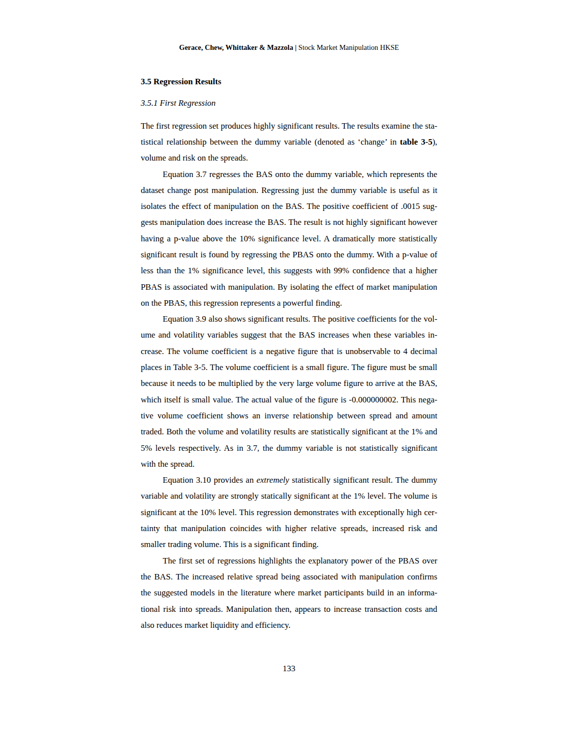Gerace, Chew, Whittaker & Mazzola | Stock Market Manipulation HKSE
3.5 Regression Results
3.5.1 First Regression
The first regression set produces highly significant results. The results examine the statistical relationship between the dummy variable (denoted as ‘change’ in table 3-5), volume and risk on the spreads.
Equation 3.7 regresses the BAS onto the dummy variable, which represents the dataset change post manipulation. Regressing just the dummy variable is useful as it isolates the effect of manipulation on the BAS. The positive coefficient of .0015 suggests manipulation does increase the BAS. The result is not highly significant however having a p-value above the 10% significance level. A dramatically more statistically significant result is found by regressing the PBAS onto the dummy. With a p-value of less than the 1% significance level, this suggests with 99% confidence that a higher PBAS is associated with manipulation. By isolating the effect of market manipulation on the PBAS, this regression represents a powerful finding.
Equation 3.9 also shows significant results. The positive coefficients for the volume and volatility variables suggest that the BAS increases when these variables increase. The volume coefficient is a negative figure that is unobservable to 4 decimal places in Table 3-5. The volume coefficient is a small figure. The figure must be small because it needs to be multiplied by the very large volume figure to arrive at the BAS, which itself is small value. The actual value of the figure is -0.000000002. This negative volume coefficient shows an inverse relationship between spread and amount traded. Both the volume and volatility results are statistically significant at the 1% and 5% levels respectively. As in 3.7, the dummy variable is not statistically significant with the spread.
Equation 3.10 provides an extremely statistically significant result. The dummy variable and volatility are strongly statically significant at the 1% level. The volume is significant at the 10% level. This regression demonstrates with exceptionally high certainty that manipulation coincides with higher relative spreads, increased risk and smaller trading volume. This is a significant finding.
The first set of regressions highlights the explanatory power of the PBAS over the BAS. The increased relative spread being associated with manipulation confirms the suggested models in the literature where market participants build in an informational risk into spreads. Manipulation then, appears to increase transaction costs and also reduces market liquidity and efficiency.
133